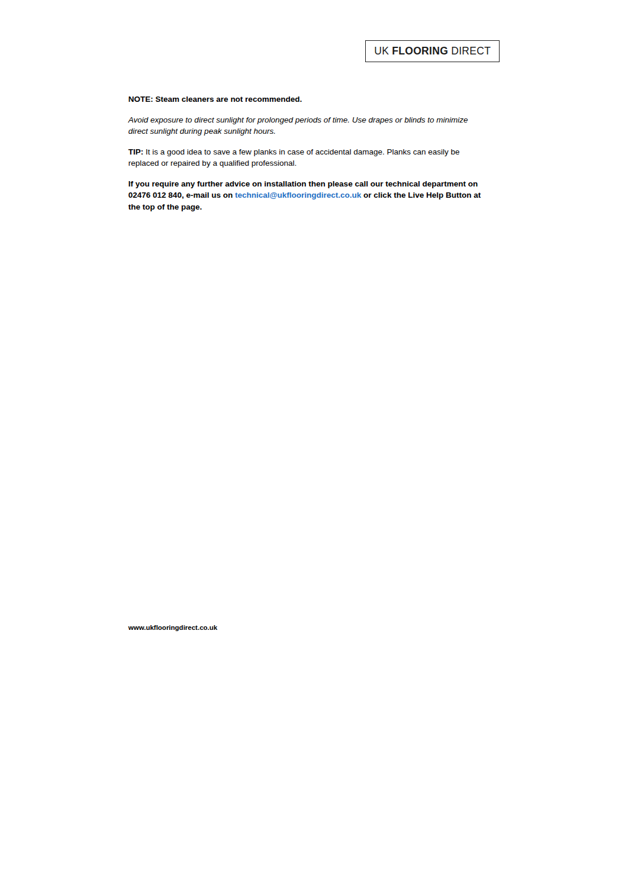UK FLOORING DIRECT
NOTE: Steam cleaners are not recommended.
Avoid exposure to direct sunlight for prolonged periods of time. Use drapes or blinds to minimize direct sunlight during peak sunlight hours.
TIP: It is a good idea to save a few planks in case of accidental damage. Planks can easily be replaced or repaired by a qualified professional.
If you require any further advice on installation then please call our technical department on 02476 012 840, e-mail us on technical@ukflooringdirect.co.uk or click the Live Help Button at the top of the page.
www.ukflooringdirect.co.uk